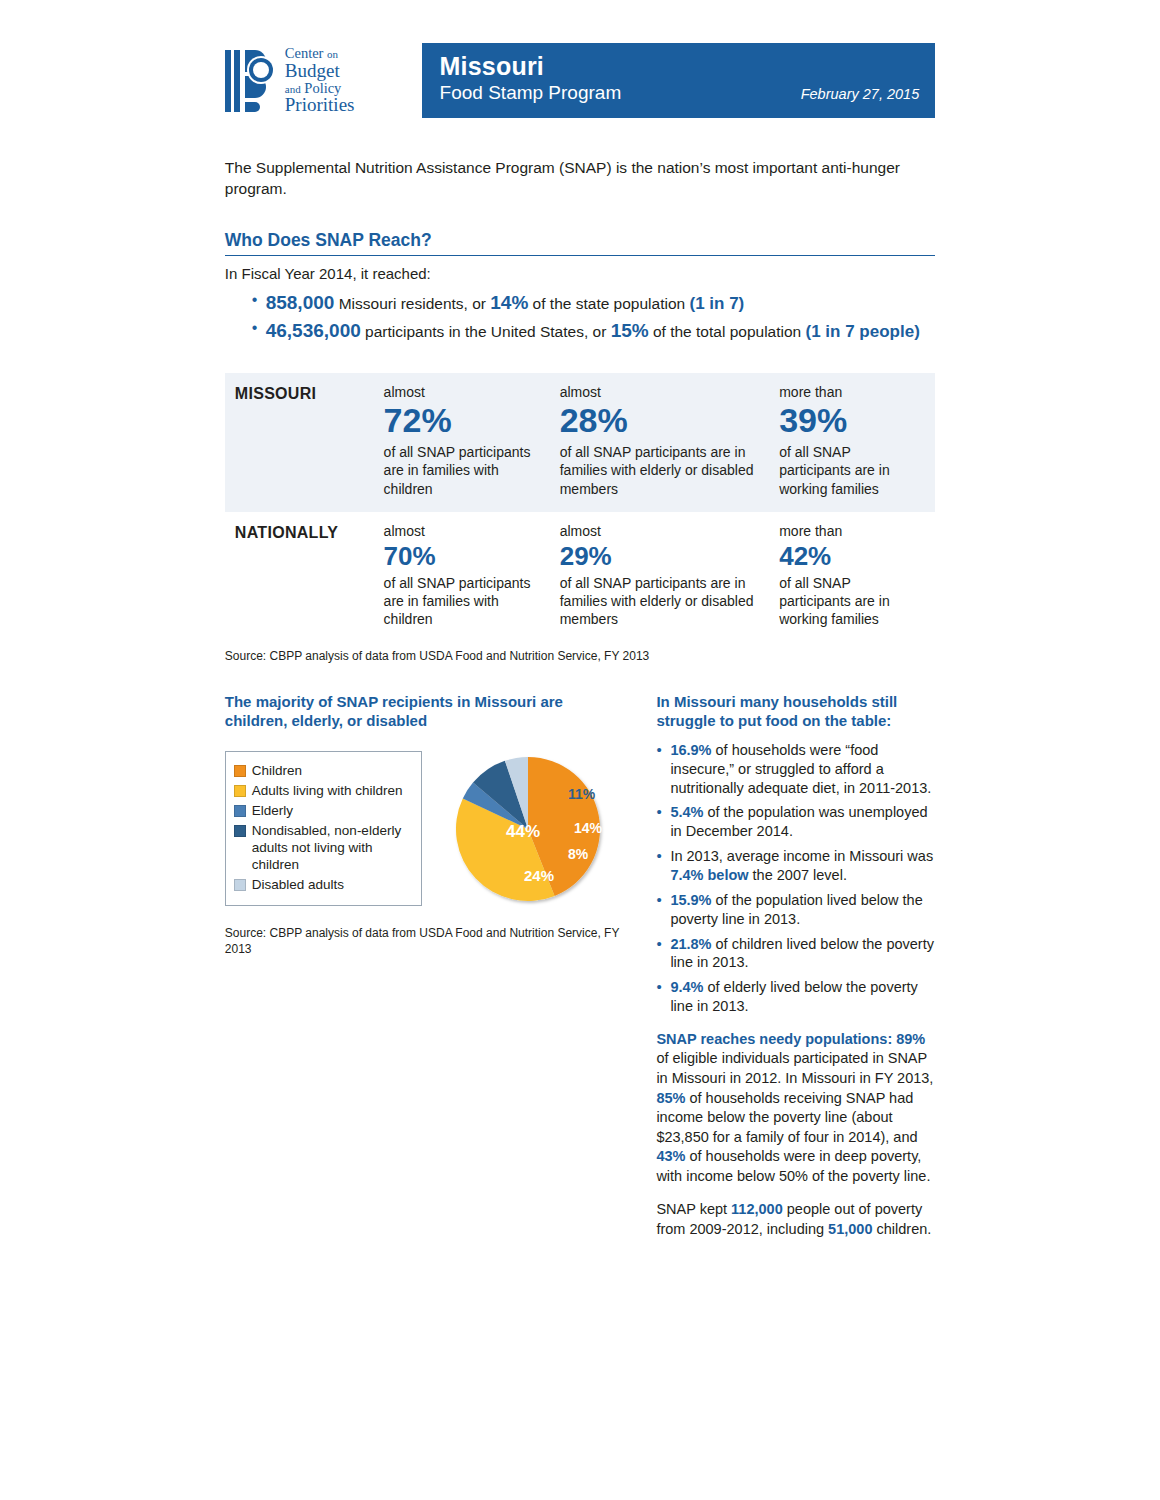Center on
Budget
and Policy
Priorities
Missouri
Food Stamp Program
February 27, 2015
The Supplemental Nutrition Assistance Program (SNAP) is the nation’s most important anti-hunger program.
Who Does SNAP Reach?
In Fiscal Year 2014, it reached:
858,000 Missouri residents, or 14% of the state population (1 in 7)
46,536,000 participants in the United States, or 15% of the total population (1 in 7 people)
| MISSOURI | almost 72% of all SNAP participants are in families with children | almost 28% of all SNAP participants are in families with elderly or disabled members | more than 39% of all SNAP participants are in working families |
| NATIONALLY | almost 70% of all SNAP participants are in families with children | almost 29% of all SNAP participants are in families with elderly or disabled members | more than 42% of all SNAP participants are in working families |
Source: CBPP analysis of data from USDA Food and Nutrition Service, FY 2013
The majority of SNAP recipients in Missouri are children, elderly, or disabled
Children
Adults living with children
Elderly
Nondisabled, non-elderly adults not living with children
Disabled adults
44% 24% 8% 14% 11%
Source: CBPP analysis of data from USDA Food and Nutrition Service, FY 2013
In Missouri many households still struggle to put food on the table:
16.9% of households were “food insecure,” or struggled to afford a nutritionally adequate diet, in 2011-2013.
5.4% of the population was unemployed in December 2014.
In 2013, average income in Missouri was 7.4% below the 2007 level.
15.9% of the population lived below the poverty line in 2013.
21.8% of children lived below the poverty line in 2013.
9.4% of elderly lived below the poverty line in 2013.
SNAP reaches needy populations: 89% of eligible individuals participated in SNAP in Missouri in 2012. In Missouri in FY 2013, 85% of households receiving SNAP had income below the poverty line (about $23,850 for a family of four in 2014), and 43% of households were in deep poverty, with income below 50% of the poverty line.
SNAP kept 112,000 people out of poverty from 2009-2012, including 51,000 children.